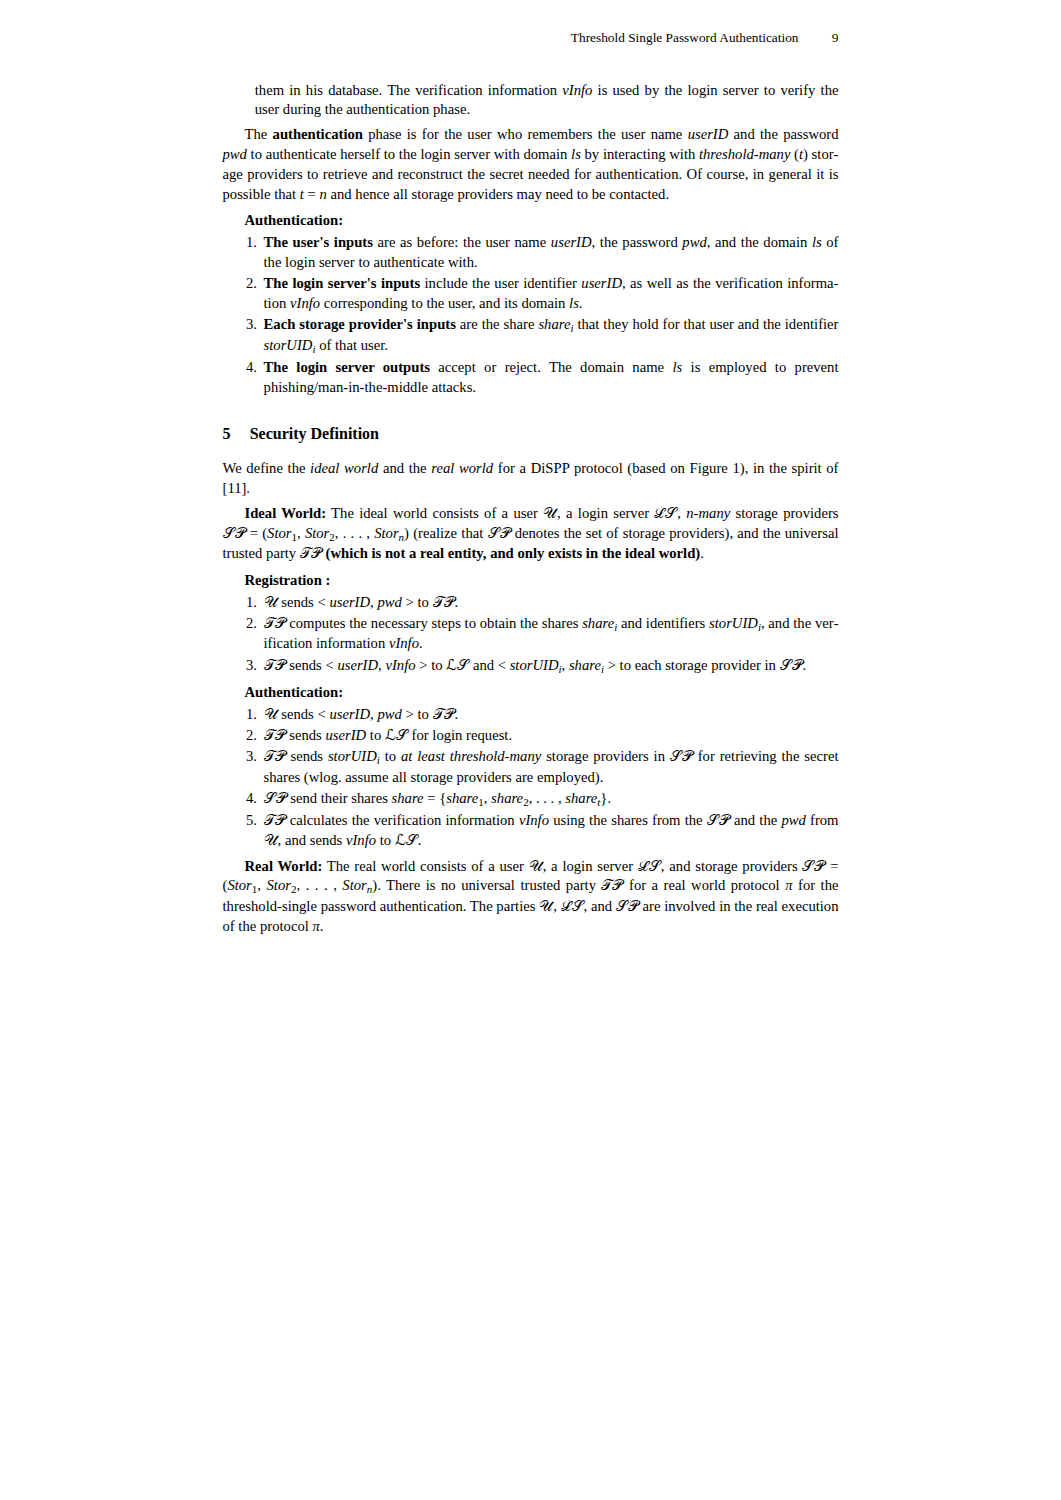Threshold Single Password Authentication 9
them in his database. The verification information vInfo is used by the login server to verify the user during the authentication phase.
The authentication phase is for the user who remembers the user name userID and the password pwd to authenticate herself to the login server with domain ls by interacting with threshold-many (t) storage providers to retrieve and reconstruct the secret needed for authentication. Of course, in general it is possible that t = n and hence all storage providers may need to be contacted.
Authentication:
The user's inputs are as before: the user name userID, the password pwd, and the domain ls of the login server to authenticate with.
The login server's inputs include the user identifier userID, as well as the verification information vInfo corresponding to the user, and its domain ls.
Each storage provider's inputs are the share sharei that they hold for that user and the identifier storUIDi of that user.
The login server outputs accept or reject. The domain name ls is employed to prevent phishing/man-in-the-middle attacks.
5 Security Definition
We define the ideal world and the real world for a DiSPP protocol (based on Figure 1), in the spirit of [11].
Ideal World: The ideal world consists of a user 𝒰, a login server ℒ𝒮, n-many storage providers 𝒮𝒫 = (Stor1, Stor2, . . . , Storn) (realize that 𝒮𝒫 denotes the set of storage providers), and the universal trusted party 𝒯𝒫 (which is not a real entity, and only exists in the ideal world).
Registration :
𝒰 sends < userID, pwd > to 𝒯𝒫.
𝒯𝒫 computes the necessary steps to obtain the shares sharei and identifiers storUIDi, and the verification information vInfo.
𝒯𝒫 sends < userID, vInfo > to ℒ𝒮 and < storUIDi, sharei > to each storage provider in 𝒮𝒫.
Authentication:
𝒰 sends < userID, pwd > to 𝒯𝒫.
𝒯𝒫 sends userID to ℒ𝒮 for login request.
𝒯𝒫 sends storUIDi to at least threshold-many storage providers in 𝒮𝒫 for retrieving the secret shares (wlog. assume all storage providers are employed).
𝒮𝒫 send their shares share = {share1, share2, . . . , sharet}.
𝒯𝒫 calculates the verification information vInfo using the shares from the 𝒮𝒫 and the pwd from 𝒰, and sends vInfo to ℒ𝒮.
Real World: The real world consists of a user 𝒰, a login server ℒ𝒮, and storage providers 𝒮𝒫 = (Stor1, Stor2, . . . , Storn). There is no universal trusted party 𝒯𝒫 for a real world protocol π for the threshold-single password authentication. The parties 𝒰, ℒ𝒮, and 𝒮𝒫 are involved in the real execution of the protocol π.